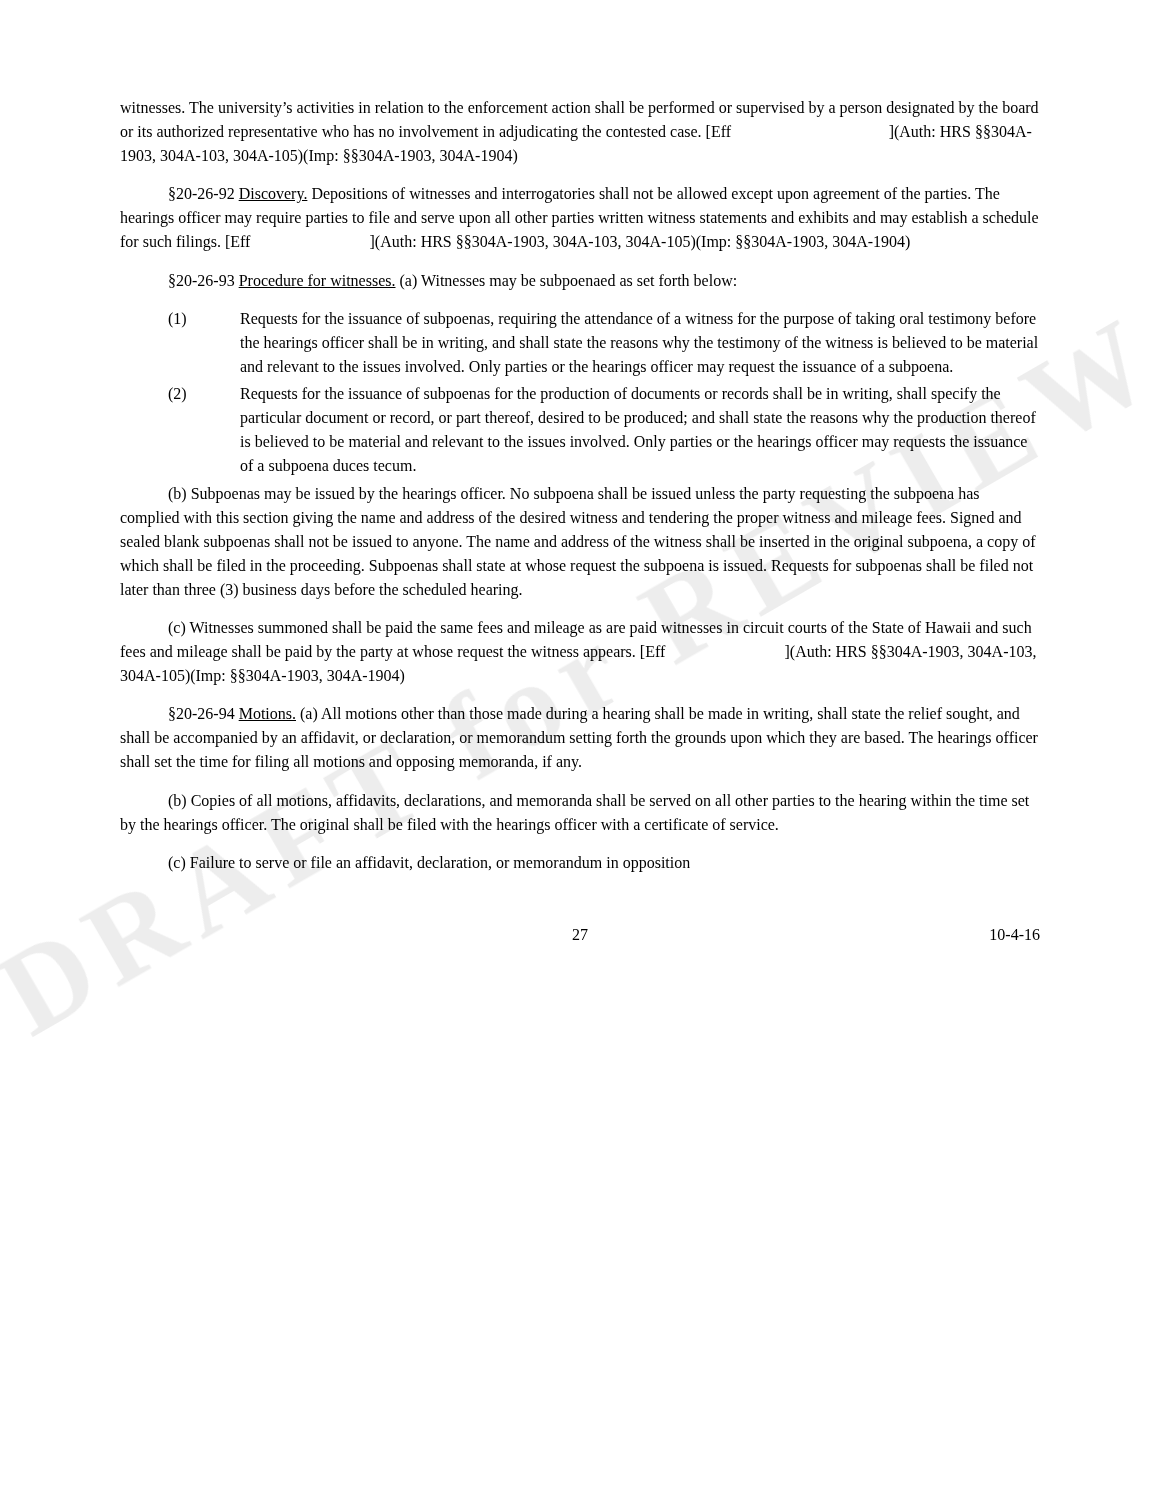DRAFT for REVIEW
witnesses. The university’s activities in relation to the enforcement action shall be performed or supervised by a person designated by the board or its authorized representative who has no involvement in adjudicating the contested case. [Eff ](Auth: HRS §§304A-1903, 304A-103, 304A-105)(Imp: §§304A-1903, 304A-1904)
§20-26-92 Discovery. Depositions of witnesses and interrogatories shall not be allowed except upon agreement of the parties. The hearings officer may require parties to file and serve upon all other parties written witness statements and exhibits and may establish a schedule for such filings. [Eff ](Auth: HRS §§304A-1903, 304A-103, 304A-105)(Imp: §§304A-1903, 304A-1904)
§20-26-93 Procedure for witnesses. (a) Witnesses may be subpoenaed as set forth below:
(1)
Requests for the issuance of subpoenas, requiring the attendance of a witness for the purpose of taking oral testimony before the hearings officer shall be in writing, and shall state the reasons why the testimony of the witness is believed to be material and relevant to the issues involved. Only parties or the hearings officer may request the issuance of a subpoena.
(2)
Requests for the issuance of subpoenas for the production of documents or records shall be in writing, shall specify the particular document or record, or part thereof, desired to be produced; and shall state the reasons why the production thereof is believed to be material and relevant to the issues involved. Only parties or the hearings officer may requests the issuance of a subpoena duces tecum.
(b) Subpoenas may be issued by the hearings officer. No subpoena shall be issued unless the party requesting the subpoena has complied with this section giving the name and address of the desired witness and tendering the proper witness and mileage fees. Signed and sealed blank subpoenas shall not be issued to anyone. The name and address of the witness shall be inserted in the original subpoena, a copy of which shall be filed in the proceeding. Subpoenas shall state at whose request the subpoena is issued. Requests for subpoenas shall be filed not later than three (3) business days before the scheduled hearing.
(c) Witnesses summoned shall be paid the same fees and mileage as are paid witnesses in circuit courts of the State of Hawaii and such fees and mileage shall be paid by the party at whose request the witness appears. [Eff ](Auth: HRS §§304A-1903, 304A-103, 304A-105)(Imp: §§304A-1903, 304A-1904)
§20-26-94 Motions. (a) All motions other than those made during a hearing shall be made in writing, shall state the relief sought, and shall be accompanied by an affidavit, or declaration, or memorandum setting forth the grounds upon which they are based. The hearings officer shall set the time for filing all motions and opposing memoranda, if any.
(b) Copies of all motions, affidavits, declarations, and memoranda shall be served on all other parties to the hearing within the time set by the hearings officer. The original shall be filed with the hearings officer with a certificate of service.
(c) Failure to serve or file an affidavit, declaration, or memorandum in opposition
27
10-4-16